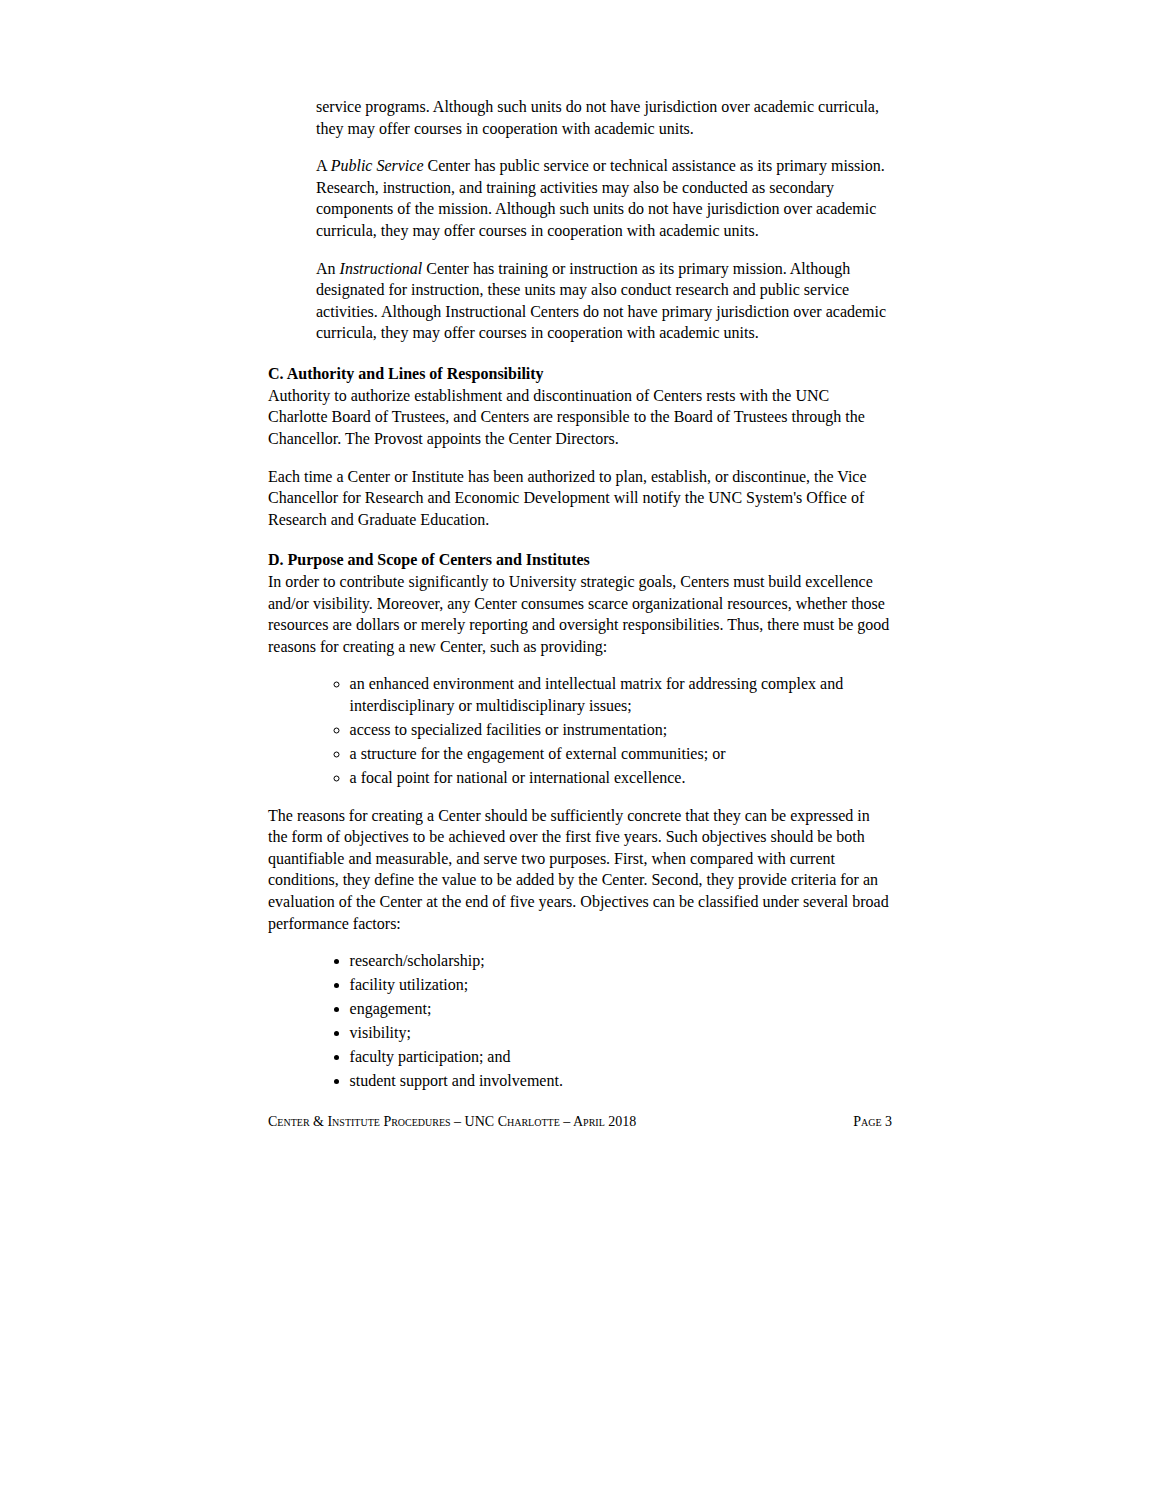service programs. Although such units do not have jurisdiction over academic curricula, they may offer courses in cooperation with academic units.
A Public Service Center has public service or technical assistance as its primary mission. Research, instruction, and training activities may also be conducted as secondary components of the mission. Although such units do not have jurisdiction over academic curricula, they may offer courses in cooperation with academic units.
An Instructional Center has training or instruction as its primary mission. Although designated for instruction, these units may also conduct research and public service activities. Although Instructional Centers do not have primary jurisdiction over academic curricula, they may offer courses in cooperation with academic units.
C. Authority and Lines of Responsibility
Authority to authorize establishment and discontinuation of Centers rests with the UNC Charlotte Board of Trustees, and Centers are responsible to the Board of Trustees through the Chancellor. The Provost appoints the Center Directors.
Each time a Center or Institute has been authorized to plan, establish, or discontinue, the Vice Chancellor for Research and Economic Development will notify the UNC System's Office of Research and Graduate Education.
D. Purpose and Scope of Centers and Institutes
In order to contribute significantly to University strategic goals, Centers must build excellence and/or visibility. Moreover, any Center consumes scarce organizational resources, whether those resources are dollars or merely reporting and oversight responsibilities. Thus, there must be good reasons for creating a new Center, such as providing:
an enhanced environment and intellectual matrix for addressing complex and interdisciplinary or multidisciplinary issues;
access to specialized facilities or instrumentation;
a structure for the engagement of external communities; or
a focal point for national or international excellence.
The reasons for creating a Center should be sufficiently concrete that they can be expressed in the form of objectives to be achieved over the first five years. Such objectives should be both quantifiable and measurable, and serve two purposes. First, when compared with current conditions, they define the value to be added by the Center. Second, they provide criteria for an evaluation of the Center at the end of five years. Objectives can be classified under several broad performance factors:
research/scholarship;
facility utilization;
engagement;
visibility;
faculty participation; and
student support and involvement.
Center & Institute Procedures – UNC Charlotte – April 2018 Page 3